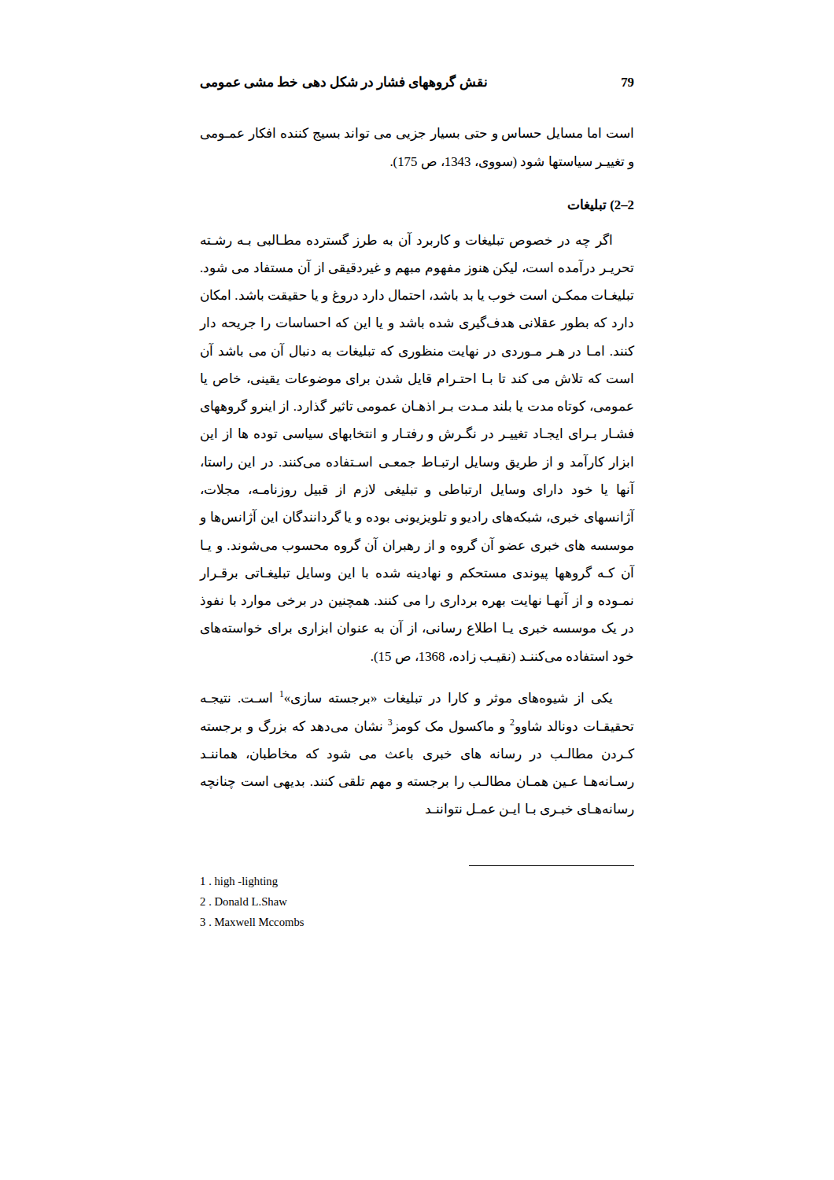79 نقش گروههای فشار در شکل دهی خط مشی عمومی
است اما مسایل حساس و حتی بسیار جزیی می تواند بسیج کننده افکار عمـومی و تغییـر سیاستها شود (سووی، 1343، ص 175).
2–2) تبلیغات
اگر چه در خصوص تبلیغات و کاربرد آن به طرز گسترده مطـالبی بـه رشـته تحریـر درآمده است، لیکن هنوز مفهوم مبهم و غیردقیقی از آن مستفاد می شود. تبلیغـات ممکـن است خوب یا بد باشد، احتمال دارد دروغ و یا حقیقت باشد. امکان دارد که بطور عقلانی هدف‌گیری شده باشد و یا این که احساسات را جریحه دار کنند. امـا در هـر مـوردی در نهایت منظوری که تبلیغات به دنبال آن می باشد آن است که تلاش می کند تا بـا احتـرام قایل شدن برای موضوعات یقینی، خاص یا عمومی، کوتاه مدت یا بلند مـدت بـر اذهـان عمومی تاثیر گذارد. از اینرو گروههای فشـار بـرای ایجـاد تغییـر در نگـرش و رفتـار و انتخابهای سیاسی توده ها از این ابزار کارآمد و از طریق وسایل ارتبـاط جمعـی اسـتفاده می‌کنند. در این راستا، آنها یا خود دارای وسایل ارتباطی و تبلیغی لازم از قبیل روزنامـه، مجلات، آژانسهای خبری، شبکه‌های رادیو و تلویزیونی بوده و یا گردانندگان این آژانس‌ها و موسسه های خبری عضو آن گروه و از رهبران آن گروه محسوب می‌شوند. و یـا آن کـه گروهها پیوندی مستحکم و نهادینه شده با این وسایل تبلیغـاتی برقـرار نمـوده و از آنهـا نهایت بهره برداری را می کنند. همچنین در برخی موارد با نفوذ در یک موسسه خبری یـا اطلاع رسانی، از آن به عنوان ابزاری برای خواسته‌های خود استفاده می‌کننـد (نقیـب زاده، 1368، ص 15).
یکی از شیوه‌های موثر و کارا در تبلیغات «برجسته سازی»1 اسـت. نتیجـه تحقیقـات دونالد شاوو2 و ماکسول مک کومز3 نشان می‌دهد که بزرگ و برجسته کـردن مطالـب در رسانه های خبری باعث می شود که مخاطبان، هماننـد رسـانه‌هـا عـین همـان مطالـب را برجسته و مهم تلقی کنند. بدیهی است چنانچه رسانه‌هـای خبـری بـا ایـن عمـل نتواننـد
1 . high -lighting
2 . Donald L.Shaw
3 . Maxwell Mccombs